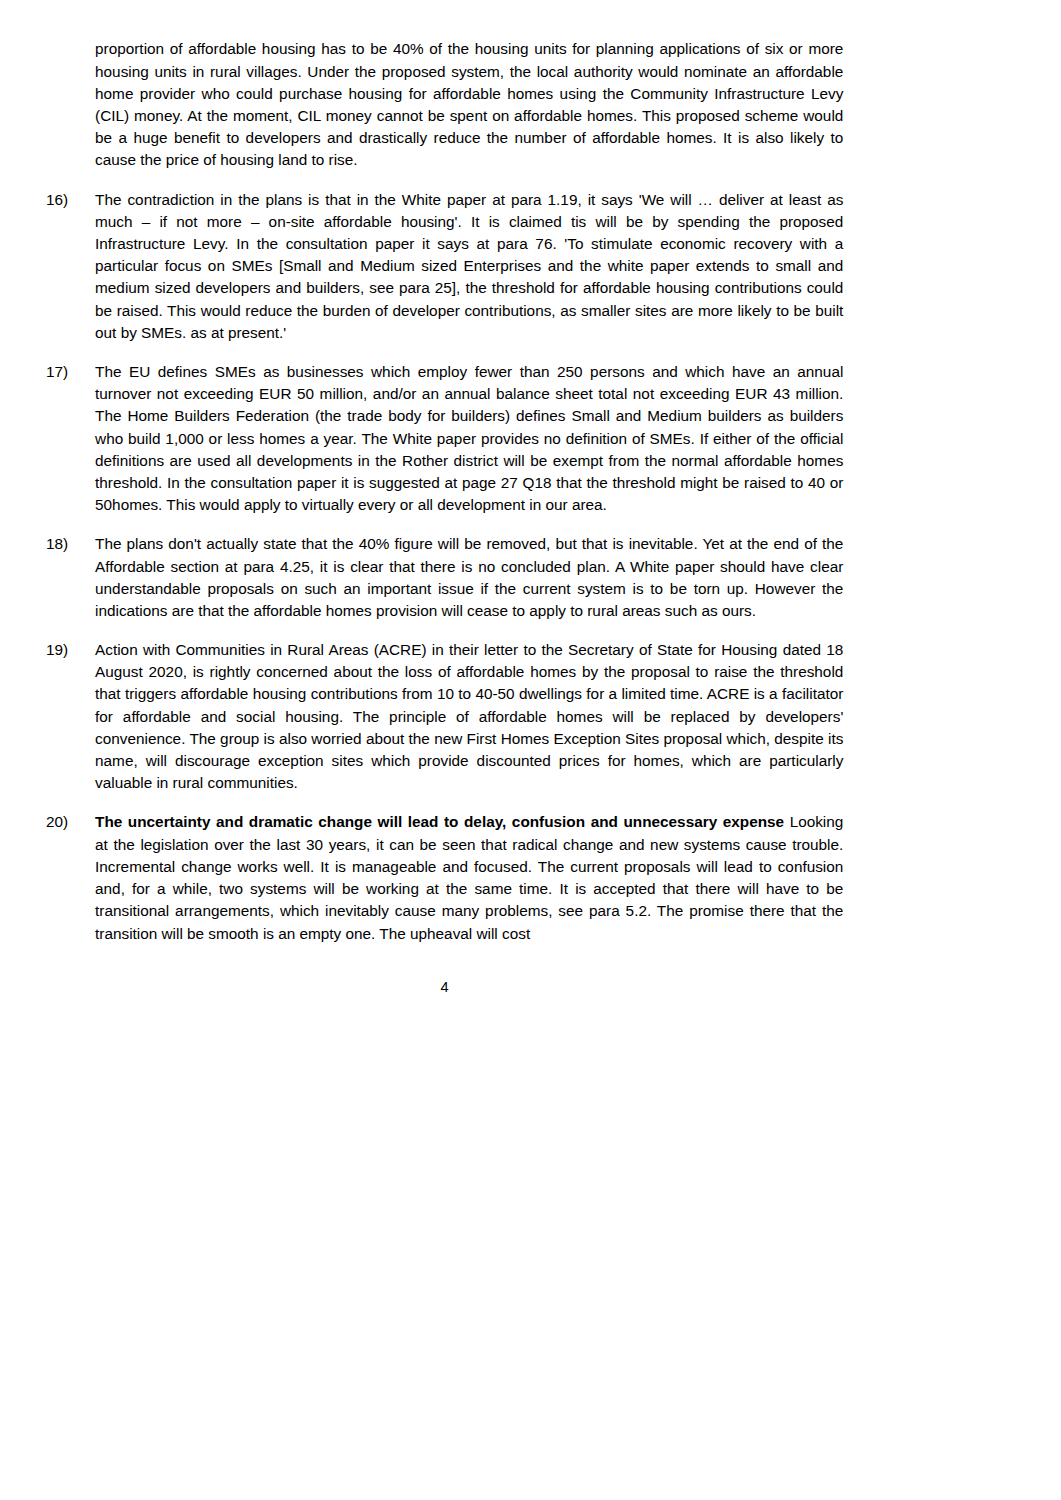proportion of affordable housing has to be 40% of the housing units for planning applications of six or more housing units in rural villages. Under the proposed system, the local authority would nominate an affordable home provider who could purchase housing for affordable homes using the Community Infrastructure Levy (CIL) money. At the moment, CIL money cannot be spent on affordable homes. This proposed scheme would be a huge benefit to developers and drastically reduce the number of affordable homes. It is also likely to cause the price of housing land to rise.
The contradiction in the plans is that in the White paper at para 1.19, it says 'We will … deliver at least as much – if not more – on-site affordable housing'. It is claimed tis will be by spending the proposed Infrastructure Levy. In the consultation paper it says at para 76. 'To stimulate economic recovery with a particular focus on SMEs [Small and Medium sized Enterprises and the white paper extends to small and medium sized developers and builders, see para 25], the threshold for affordable housing contributions could be raised. This would reduce the burden of developer contributions, as smaller sites are more likely to be built out by SMEs. as at present.'
The EU defines SMEs as businesses which employ fewer than 250 persons and which have an annual turnover not exceeding EUR 50 million, and/or an annual balance sheet total not exceeding EUR 43 million. The Home Builders Federation (the trade body for builders) defines Small and Medium builders as builders who build 1,000 or less homes a year. The White paper provides no definition of SMEs. If either of the official definitions are used all developments in the Rother district will be exempt from the normal affordable homes threshold. In the consultation paper it is suggested at page 27 Q18 that the threshold might be raised to 40 or 50homes. This would apply to virtually every or all development in our area.
The plans don't actually state that the 40% figure will be removed, but that is inevitable. Yet at the end of the Affordable section at para 4.25, it is clear that there is no concluded plan. A White paper should have clear understandable proposals on such an important issue if the current system is to be torn up. However the indications are that the affordable homes provision will cease to apply to rural areas such as ours.
Action with Communities in Rural Areas (ACRE) in their letter to the Secretary of State for Housing dated 18 August 2020, is rightly concerned about the loss of affordable homes by the proposal to raise the threshold that triggers affordable housing contributions from 10 to 40-50 dwellings for a limited time. ACRE is a facilitator for affordable and social housing. The principle of affordable homes will be replaced by developers' convenience. The group is also worried about the new First Homes Exception Sites proposal which, despite its name, will discourage exception sites which provide discounted prices for homes, which are particularly valuable in rural communities.
The uncertainty and dramatic change will lead to delay, confusion and unnecessary expense Looking at the legislation over the last 30 years, it can be seen that radical change and new systems cause trouble. Incremental change works well. It is manageable and focused. The current proposals will lead to confusion and, for a while, two systems will be working at the same time. It is accepted that there will have to be transitional arrangements, which inevitably cause many problems, see para 5.2. The promise there that the transition will be smooth is an empty one. The upheaval will cost
4